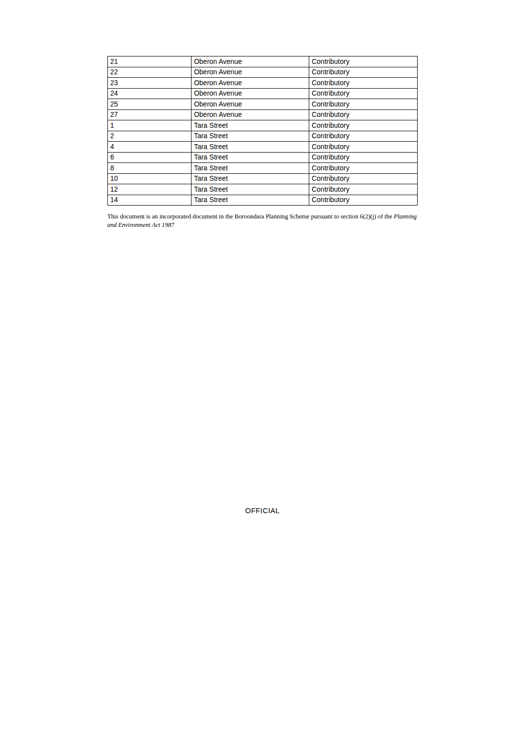| 21 | Oberon Avenue | Contributory |
| 22 | Oberon Avenue | Contributory |
| 23 | Oberon Avenue | Contributory |
| 24 | Oberon Avenue | Contributory |
| 25 | Oberon Avenue | Contributory |
| 27 | Oberon Avenue | Contributory |
| 1 | Tara Street | Contributory |
| 2 | Tara Street | Contributory |
| 4 | Tara Street | Contributory |
| 6 | Tara Street | Contributory |
| 8 | Tara Street | Contributory |
| 10 | Tara Street | Contributory |
| 12 | Tara Street | Contributory |
| 14 | Tara Street | Contributory |
This document is an incorporated document in the Boroondara Planning Scheme pursuant to section 6(2)(j) of the Planning and Environment Act 1987
OFFICIAL